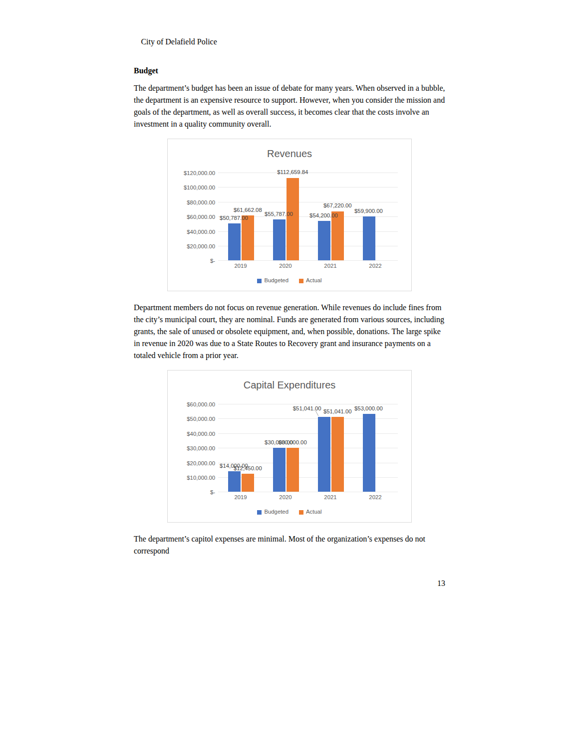City of Delafield Police
Budget
The department’s budget has been an issue of debate for many years. When observed in a bubble, the department is an expensive resource to support. However, when you consider the mission and goals of the department, as well as overall success, it becomes clear that the costs involve an investment in a quality community overall.
Revenues
$120,000.00
$100,000.00
$80,000.00
$60,000.00
$40,000.00
$20,000.00
$-
$50,787.00
$61,662.08
$55,787.00
$112,659.84
$54,200.00
$67,220.00
$59,900.00
2019
2020
2021
2022
Budgeted Actual
Department members do not focus on revenue generation. While revenues do include fines from the city’s municipal court, they are nominal. Funds are generated from various sources, including grants, the sale of unused or obsolete equipment, and, when possible, donations. The large spike in revenue in 2020 was due to a State Routes to Recovery grant and insurance payments on a totaled vehicle from a prior year.
Capital Expenditures
$60,000.00
$50,000.00
$40,000.00
$30,000.00
$20,000.00
$10,000.00
$-
$14,000.00
$12,450.00
$30,000.00
$30,000.00
$51,041.00
$51,041.00
$53,000.00
2019
2020
2021
2022
Budgeted Actual
The department’s capitol expenses are minimal. Most of the organization’s expenses do not correspond
13